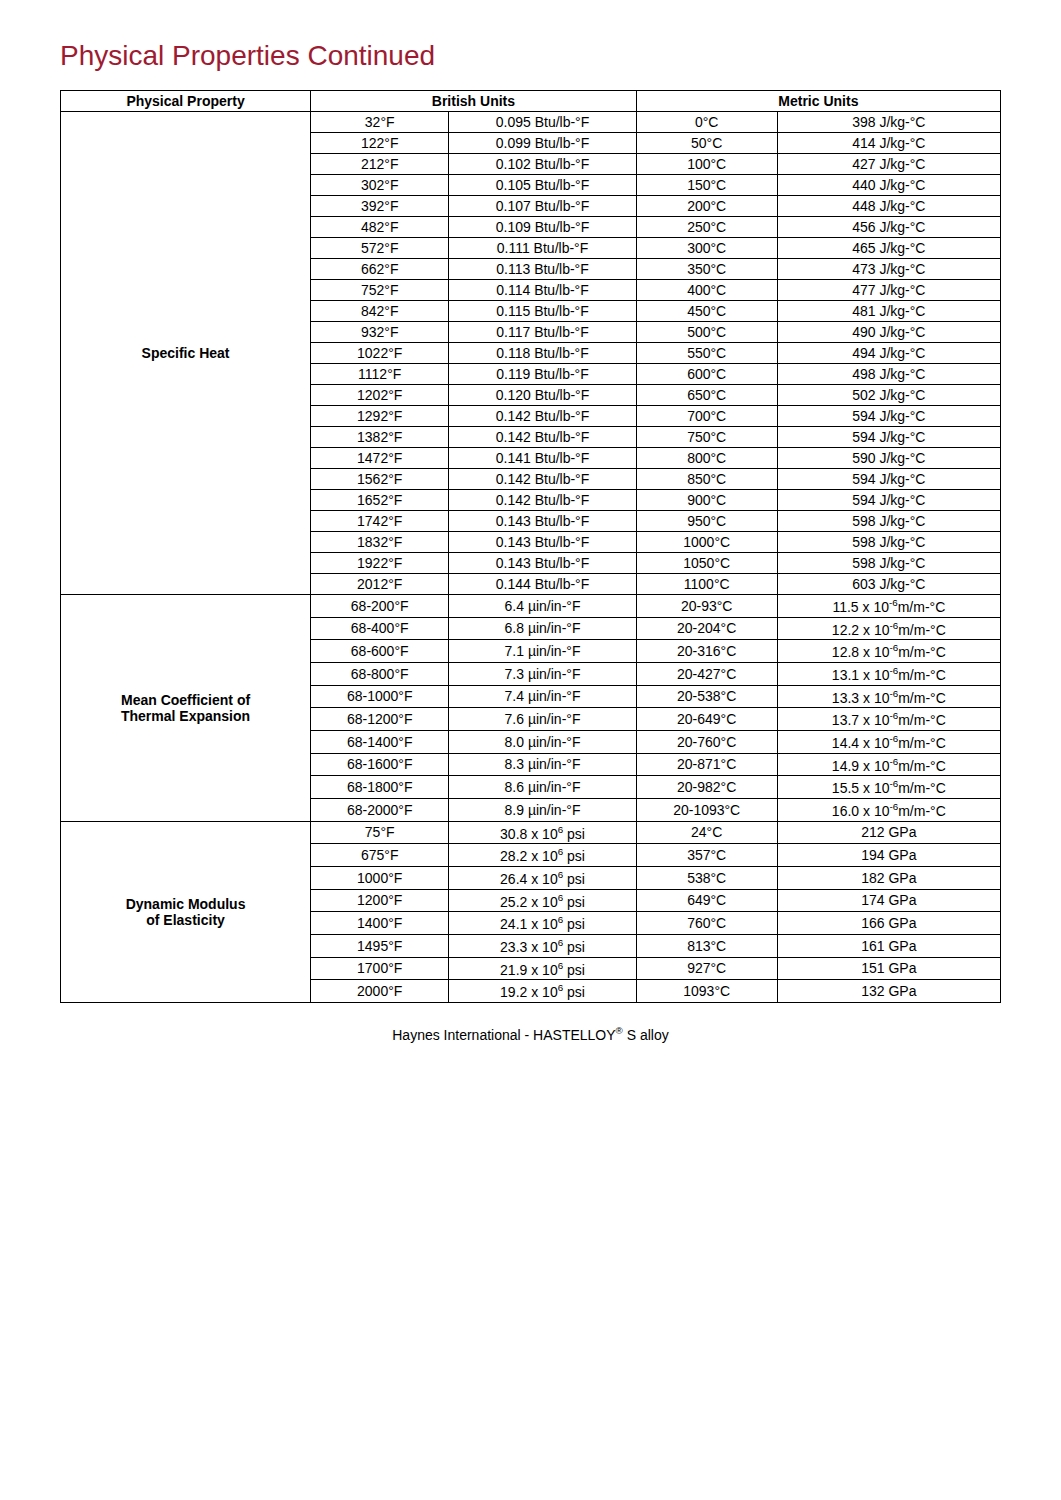Physical Properties Continued
| Physical Property | British Units | Metric Units |
| --- | --- | --- |
| Specific Heat | 32°F | 0.095 Btu/lb-°F | 0°C | 398 J/kg-°C |
| 122°F | 0.099 Btu/lb-°F | 50°C | 414 J/kg-°C |
| 212°F | 0.102 Btu/lb-°F | 100°C | 427 J/kg-°C |
| 302°F | 0.105 Btu/lb-°F | 150°C | 440 J/kg-°C |
| 392°F | 0.107 Btu/lb-°F | 200°C | 448 J/kg-°C |
| 482°F | 0.109 Btu/lb-°F | 250°C | 456 J/kg-°C |
| 572°F | 0.111 Btu/lb-°F | 300°C | 465 J/kg-°C |
| 662°F | 0.113 Btu/lb-°F | 350°C | 473 J/kg-°C |
| 752°F | 0.114 Btu/lb-°F | 400°C | 477 J/kg-°C |
| 842°F | 0.115 Btu/lb-°F | 450°C | 481 J/kg-°C |
| 932°F | 0.117 Btu/lb-°F | 500°C | 490 J/kg-°C |
| 1022°F | 0.118 Btu/lb-°F | 550°C | 494 J/kg-°C |
| 1112°F | 0.119 Btu/lb-°F | 600°C | 498 J/kg-°C |
| 1202°F | 0.120 Btu/lb-°F | 650°C | 502 J/kg-°C |
| 1292°F | 0.142 Btu/lb-°F | 700°C | 594 J/kg-°C |
| 1382°F | 0.142 Btu/lb-°F | 750°C | 594 J/kg-°C |
| 1472°F | 0.141 Btu/lb-°F | 800°C | 590 J/kg-°C |
| 1562°F | 0.142 Btu/lb-°F | 850°C | 594 J/kg-°C |
| 1652°F | 0.142 Btu/lb-°F | 900°C | 594 J/kg-°C |
| 1742°F | 0.143 Btu/lb-°F | 950°C | 598 J/kg-°C |
| 1832°F | 0.143 Btu/lb-°F | 1000°C | 598 J/kg-°C |
| 1922°F | 0.143 Btu/lb-°F | 1050°C | 598 J/kg-°C |
| 2012°F | 0.144 Btu/lb-°F | 1100°C | 603 J/kg-°C |
| Mean Coefficient of Thermal Expansion | 68-200°F | 6.4 µin/in-°F | 20-93°C | 11.5 x 10 -6 m/m-°C |
| 68-400°F | 6.8 µin/in-°F | 20-204°C | 12.2 x 10 -6 m/m-°C |
| 68-600°F | 7.1 µin/in-°F | 20-316°C | 12.8 x 10 -6 m/m-°C |
| 68-800°F | 7.3 µin/in-°F | 20-427°C | 13.1 x 10 -6 m/m-°C |
| 68-1000°F | 7.4 µin/in-°F | 20-538°C | 13.3 x 10 -6 m/m-°C |
| 68-1200°F | 7.6 µin/in-°F | 20-649°C | 13.7 x 10 -6 m/m-°C |
| 68-1400°F | 8.0 µin/in-°F | 20-760°C | 14.4 x 10 -6 m/m-°C |
| 68-1600°F | 8.3 µin/in-°F | 20-871°C | 14.9 x 10 -6 m/m-°C |
| 68-1800°F | 8.6 µin/in-°F | 20-982°C | 15.5 x 10 -6 m/m-°C |
| 68-2000°F | 8.9 µin/in-°F | 20-1093°C | 16.0 x 10 -6 m/m-°C |
| Dynamic Modulus of Elasticity | 75°F | 30.8 x 10 6 psi | 24°C | 212 GPa |
| 675°F | 28.2 x 10 6 psi | 357°C | 194 GPa |
| 1000°F | 26.4 x 10 6 psi | 538°C | 182 GPa |
| 1200°F | 25.2 x 10 6 psi | 649°C | 174 GPa |
| 1400°F | 24.1 x 10 6 psi | 760°C | 166 GPa |
| 1495°F | 23.3 x 10 6 psi | 813°C | 161 GPa |
| 1700°F | 21.9 x 10 6 psi | 927°C | 151 GPa |
| 2000°F | 19.2 x 10 6 psi | 1093°C | 132 GPa |
Haynes International - HASTELLOY® S alloy